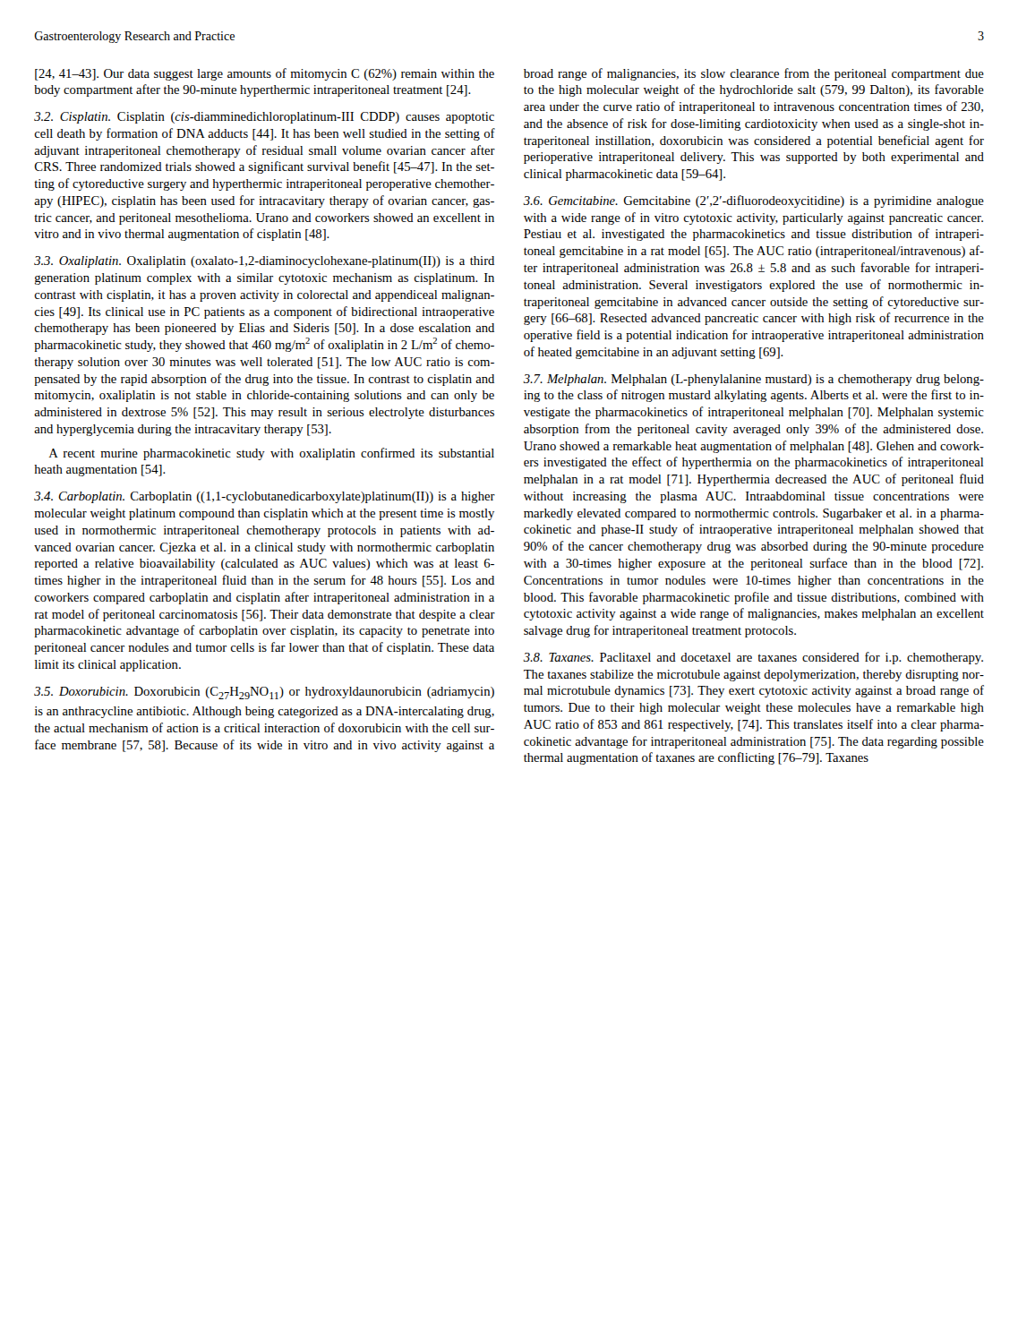Gastroenterology Research and Practice 3
[24, 41–43]. Our data suggest large amounts of mitomycin C (62%) remain within the body compartment after the 90-minute hyperthermic intraperitoneal treatment [24].
3.2. Cisplatin.
Cisplatin (cis-diamminedichloroplatinum-III CDDP) causes apoptotic cell death by formation of DNA adducts [44]. It has been well studied in the setting of adjuvant intraperitoneal chemotherapy of residual small volume ovarian cancer after CRS. Three randomized trials showed a significant survival benefit [45–47]. In the setting of cytoreductive surgery and hyperthermic intraperitoneal peroperative chemotherapy (HIPEC), cisplatin has been used for intracavitary therapy of ovarian cancer, gastric cancer, and peritoneal mesothelioma. Urano and coworkers showed an excellent in vitro and in vivo thermal augmentation of cisplatin [48].
3.3. Oxaliplatin.
Oxaliplatin (oxalato-1,2-diaminocyclohexane-platinum(II)) is a third generation platinum complex with a similar cytotoxic mechanism as cisplatinum. In contrast with cisplatin, it has a proven activity in colorectal and appendiceal malignancies [49]. Its clinical use in PC patients as a component of bidirectional intraoperative chemotherapy has been pioneered by Elias and Sideris [50]. In a dose escalation and pharmacokinetic study, they showed that 460 mg/m2 of oxaliplatin in 2 L/m2 of chemotherapy solution over 30 minutes was well tolerated [51]. The low AUC ratio is compensated by the rapid absorption of the drug into the tissue. In contrast to cisplatin and mitomycin, oxaliplatin is not stable in chloride-containing solutions and can only be administered in dextrose 5% [52]. This may result in serious electrolyte disturbances and hyperglycemia during the intracavitary therapy [53].
A recent murine pharmacokinetic study with oxaliplatin confirmed its substantial heath augmentation [54].
3.4. Carboplatin.
Carboplatin ((1,1-cyclobutanedicarboxylate)platinum(II)) is a higher molecular weight platinum compound than cisplatin which at the present time is mostly used in normothermic intraperitoneal chemotherapy protocols in patients with advanced ovarian cancer. Cjezka et al. in a clinical study with normothermic carboplatin reported a relative bioavailability (calculated as AUC values) which was at least 6-times higher in the intraperitoneal fluid than in the serum for 48 hours [55]. Los and coworkers compared carboplatin and cisplatin after intraperitoneal administration in a rat model of peritoneal carcinomatosis [56]. Their data demonstrate that despite a clear pharmacokinetic advantage of carboplatin over cisplatin, its capacity to penetrate into peritoneal cancer nodules and tumor cells is far lower than that of cisplatin. These data limit its clinical application.
3.5. Doxorubicin.
Doxorubicin (C27H29NO11) or hydroxyldaunorubicin (adriamycin) is an anthracycline antibiotic. Although being categorized as a DNA-intercalating drug, the actual mechanism of action is a critical interaction of doxorubicin with the cell surface membrane [57, 58]. Because of its wide in vitro and in vivo activity against a broad range of malignancies, its slow clearance from the peritoneal compartment due to the high molecular weight of the hydrochloride salt (579, 99 Dalton), its favorable area under the curve ratio of intraperitoneal to intravenous concentration times of 230, and the absence of risk for dose-limiting cardiotoxicity when used as a single-shot intraperitoneal instillation, doxorubicin was considered a potential beneficial agent for perioperative intraperitoneal delivery. This was supported by both experimental and clinical pharmacokinetic data [59–64].
3.6. Gemcitabine.
Gemcitabine (2′,2′-difluorodeoxycitidine) is a pyrimidine analogue with a wide range of in vitro cytotoxic activity, particularly against pancreatic cancer. Pestiau et al. investigated the pharmacokinetics and tissue distribution of intraperitoneal gemcitabine in a rat model [65]. The AUC ratio (intraperitoneal/intravenous) after intraperitoneal administration was 26.8 ± 5.8 and as such favorable for intraperitoneal administration. Several investigators explored the use of normothermic intraperitoneal gemcitabine in advanced cancer outside the setting of cytoreductive surgery [66–68]. Resected advanced pancreatic cancer with high risk of recurrence in the operative field is a potential indication for intraoperative intraperitoneal administration of heated gemcitabine in an adjuvant setting [69].
3.7. Melphalan.
Melphalan (L-phenylalanine mustard) is a chemotherapy drug belonging to the class of nitrogen mustard alkylating agents. Alberts et al. were the first to investigate the pharmacokinetics of intraperitoneal melphalan [70]. Melphalan systemic absorption from the peritoneal cavity averaged only 39% of the administered dose. Urano showed a remarkable heat augmentation of melphalan [48]. Glehen and coworkers investigated the effect of hyperthermia on the pharmacokinetics of intraperitoneal melphalan in a rat model [71]. Hyperthermia decreased the AUC of peritoneal fluid without increasing the plasma AUC. Intraabdominal tissue concentrations were markedly elevated compared to normothermic controls. Sugarbaker et al. in a pharmacokinetic and phase-II study of intraoperative intraperitoneal melphalan showed that 90% of the cancer chemotherapy drug was absorbed during the 90-minute procedure with a 30-times higher exposure at the peritoneal surface than in the blood [72]. Concentrations in tumor nodules were 10-times higher than concentrations in the blood. This favorable pharmacokinetic profile and tissue distributions, combined with cytotoxic activity against a wide range of malignancies, makes melphalan an excellent salvage drug for intraperitoneal treatment protocols.
3.8. Taxanes.
Paclitaxel and docetaxel are taxanes considered for i.p. chemotherapy. The taxanes stabilize the microtubule against depolymerization, thereby disrupting normal microtubule dynamics [73]. They exert cytotoxic activity against a broad range of tumors. Due to their high molecular weight these molecules have a remarkable high AUC ratio of 853 and 861 respectively, [74]. This translates itself into a clear pharmacokinetic advantage for intraperitoneal administration [75]. The data regarding possible thermal augmentation of taxanes are conflicting [76–79]. Taxanes